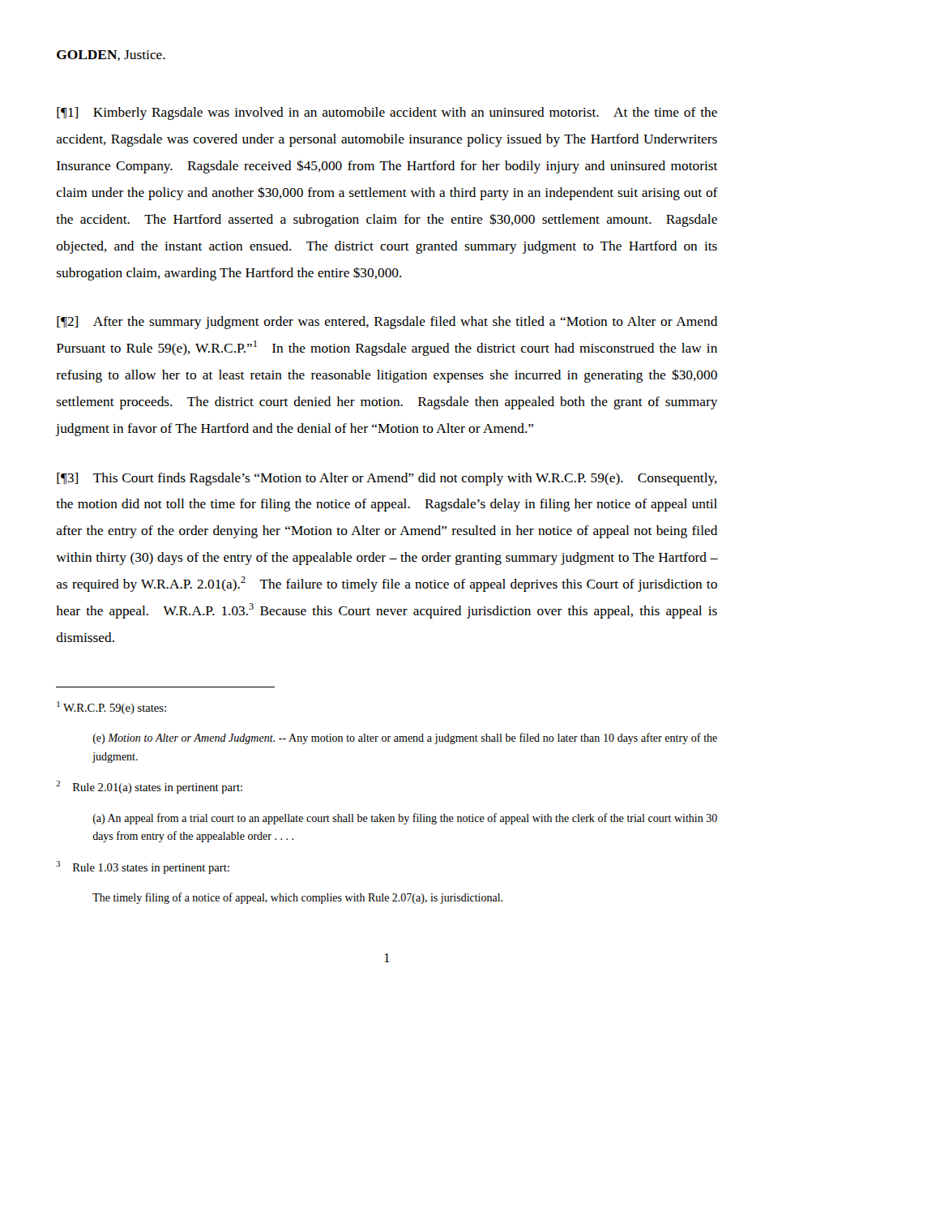GOLDEN, Justice.
[¶1] Kimberly Ragsdale was involved in an automobile accident with an uninsured motorist. At the time of the accident, Ragsdale was covered under a personal automobile insurance policy issued by The Hartford Underwriters Insurance Company. Ragsdale received $45,000 from The Hartford for her bodily injury and uninsured motorist claim under the policy and another $30,000 from a settlement with a third party in an independent suit arising out of the accident. The Hartford asserted a subrogation claim for the entire $30,000 settlement amount. Ragsdale objected, and the instant action ensued. The district court granted summary judgment to The Hartford on its subrogation claim, awarding The Hartford the entire $30,000.
[¶2] After the summary judgment order was entered, Ragsdale filed what she titled a “Motion to Alter or Amend Pursuant to Rule 59(e), W.R.C.P.”1 In the motion Ragsdale argued the district court had misconstrued the law in refusing to allow her to at least retain the reasonable litigation expenses she incurred in generating the $30,000 settlement proceeds. The district court denied her motion. Ragsdale then appealed both the grant of summary judgment in favor of The Hartford and the denial of her “Motion to Alter or Amend.”
[¶3] This Court finds Ragsdale’s “Motion to Alter or Amend” did not comply with W.R.C.P. 59(e). Consequently, the motion did not toll the time for filing the notice of appeal. Ragsdale’s delay in filing her notice of appeal until after the entry of the order denying her “Motion to Alter or Amend” resulted in her notice of appeal not being filed within thirty (30) days of the entry of the appealable order – the order granting summary judgment to The Hartford – as required by W.R.A.P. 2.01(a).2 The failure to timely file a notice of appeal deprives this Court of jurisdiction to hear the appeal. W.R.A.P. 1.03.3 Because this Court never acquired jurisdiction over this appeal, this appeal is dismissed.
1 W.R.C.P. 59(e) states:
(e) Motion to Alter or Amend Judgment. -- Any motion to alter or amend a judgment shall be filed no later than 10 days after entry of the judgment.
2 Rule 2.01(a) states in pertinent part:
(a) An appeal from a trial court to an appellate court shall be taken by filing the notice of appeal with the clerk of the trial court within 30 days from entry of the appealable order . . . .
3 Rule 1.03 states in pertinent part:
The timely filing of a notice of appeal, which complies with Rule 2.07(a), is jurisdictional.
1